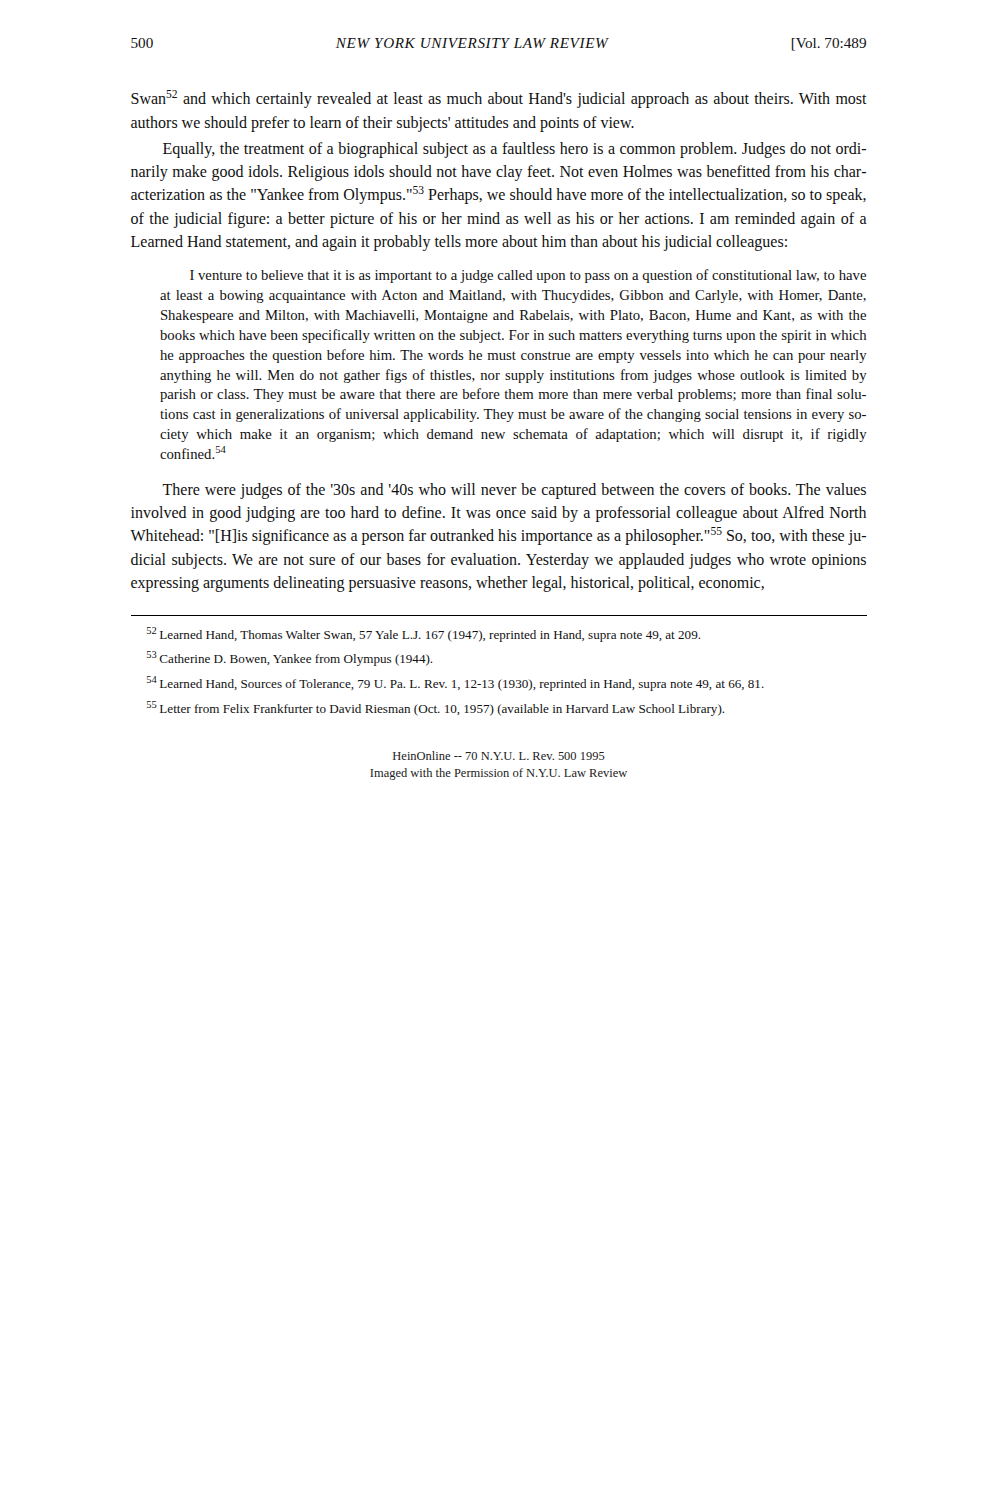500 New York University Law Review [Vol. 70:489
Swan52 and which certainly revealed at least as much about Hand's judicial approach as about theirs. With most authors we should prefer to learn of their subjects' attitudes and points of view.
Equally, the treatment of a biographical subject as a faultless hero is a common problem. Judges do not ordinarily make good idols. Religious idols should not have clay feet. Not even Holmes was benefitted from his characterization as the "Yankee from Olympus."53 Perhaps, we should have more of the intellectualization, so to speak, of the judicial figure: a better picture of his or her mind as well as his or her actions. I am reminded again of a Learned Hand statement, and again it probably tells more about him than about his judicial colleagues:
I venture to believe that it is as important to a judge called upon to pass on a question of constitutional law, to have at least a bowing acquaintance with Acton and Maitland, with Thucydides, Gibbon and Carlyle, with Homer, Dante, Shakespeare and Milton, with Machiavelli, Montaigne and Rabelais, with Plato, Bacon, Hume and Kant, as with the books which have been specifically written on the subject. For in such matters everything turns upon the spirit in which he approaches the question before him. The words he must construe are empty vessels into which he can pour nearly anything he will. Men do not gather figs of thistles, nor supply institutions from judges whose outlook is limited by parish or class. They must be aware that there are before them more than mere verbal problems; more than final solutions cast in generalizations of universal applicability. They must be aware of the changing social tensions in every society which make it an organism; which demand new schemata of adaptation; which will disrupt it, if rigidly confined.54
There were judges of the '30s and '40s who will never be captured between the covers of books. The values involved in good judging are too hard to define. It was once said by a professorial colleague about Alfred North Whitehead: "[H]is significance as a person far outranked his importance as a philosopher."55 So, too, with these judicial subjects. We are not sure of our bases for evaluation. Yesterday we applauded judges who wrote opinions expressing arguments delineating persuasive reasons, whether legal, historical, political, economic,
52 Learned Hand, Thomas Walter Swan, 57 Yale L.J. 167 (1947), reprinted in Hand, supra note 49, at 209.
53 Catherine D. Bowen, Yankee from Olympus (1944).
54 Learned Hand, Sources of Tolerance, 79 U. Pa. L. Rev. 1, 12-13 (1930), reprinted in Hand, supra note 49, at 66, 81.
55 Letter from Felix Frankfurter to David Riesman (Oct. 10, 1957) (available in Harvard Law School Library).
HeinOnline -- 70 N.Y.U. L. Rev. 500 1995
Imaged with the Permission of N.Y.U. Law Review